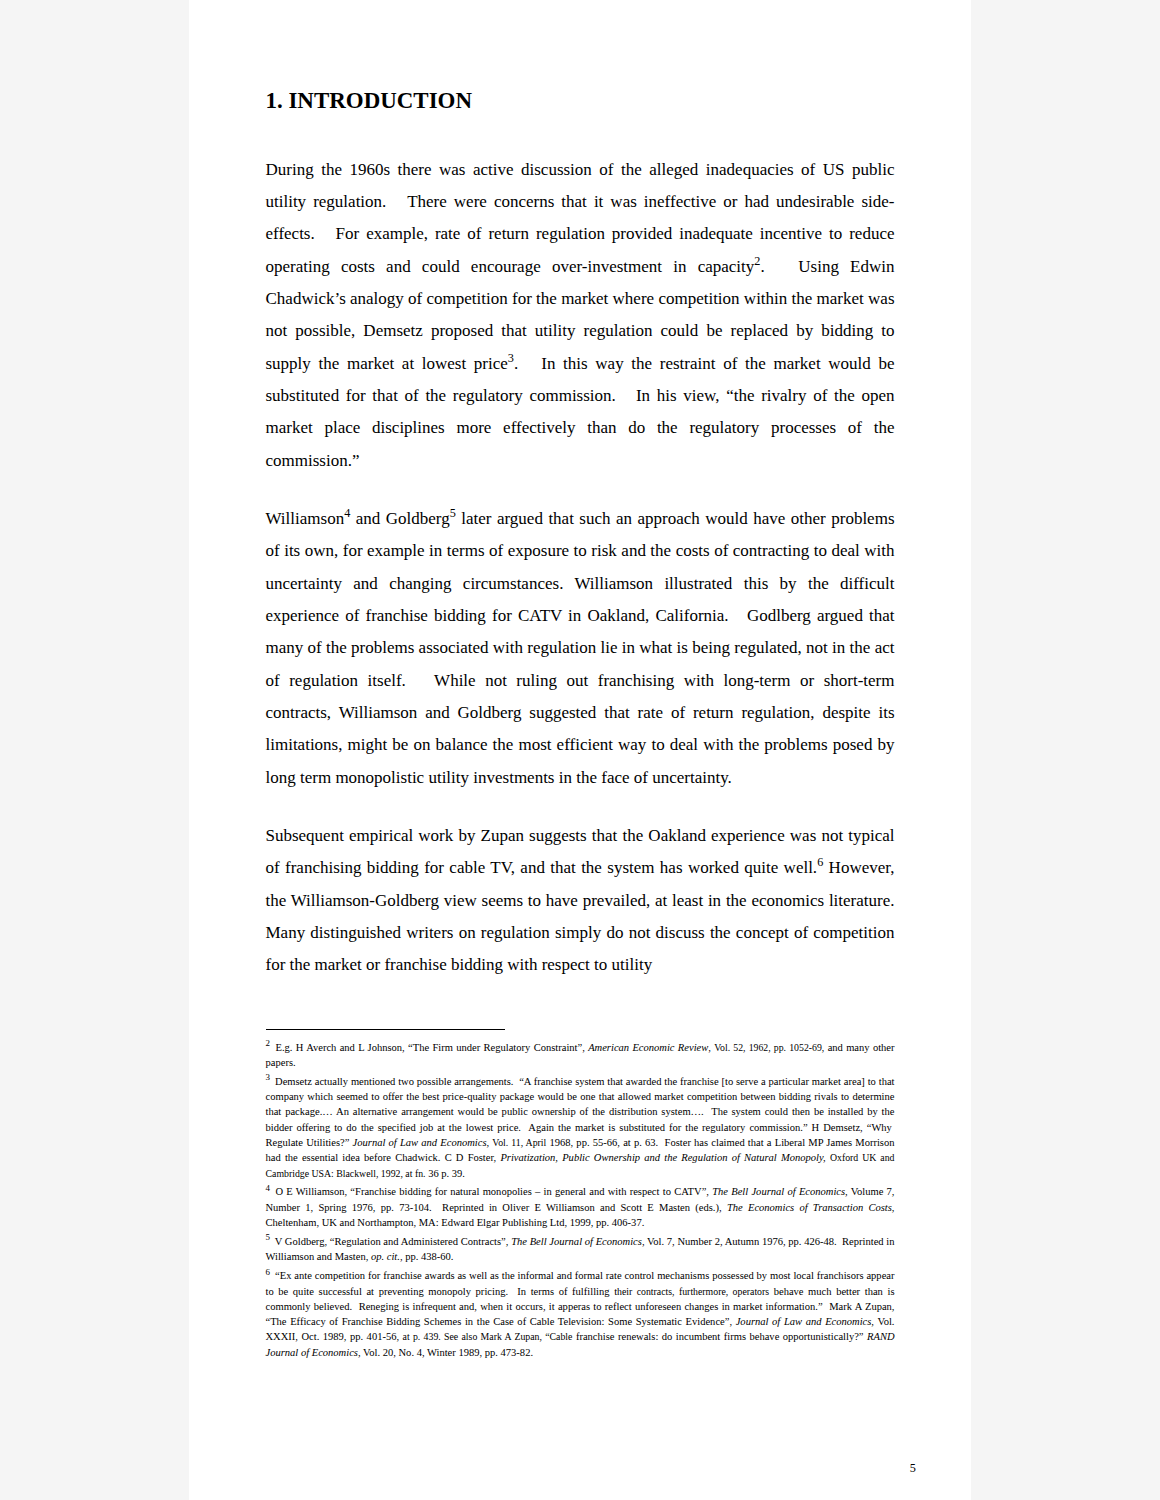1. INTRODUCTION
During the 1960s there was active discussion of the alleged inadequacies of US public utility regulation. There were concerns that it was ineffective or had undesirable side-effects. For example, rate of return regulation provided inadequate incentive to reduce operating costs and could encourage over-investment in capacity2. Using Edwin Chadwick’s analogy of competition for the market where competition within the market was not possible, Demsetz proposed that utility regulation could be replaced by bidding to supply the market at lowest price3. In this way the restraint of the market would be substituted for that of the regulatory commission. In his view, “the rivalry of the open market place disciplines more effectively than do the regulatory processes of the commission.”
Williamson4 and Goldberg5 later argued that such an approach would have other problems of its own, for example in terms of exposure to risk and the costs of contracting to deal with uncertainty and changing circumstances. Williamson illustrated this by the difficult experience of franchise bidding for CATV in Oakland, California. Godlberg argued that many of the problems associated with regulation lie in what is being regulated, not in the act of regulation itself. While not ruling out franchising with long-term or short-term contracts, Williamson and Goldberg suggested that rate of return regulation, despite its limitations, might be on balance the most efficient way to deal with the problems posed by long term monopolistic utility investments in the face of uncertainty.
Subsequent empirical work by Zupan suggests that the Oakland experience was not typical of franchising bidding for cable TV, and that the system has worked quite well.6 However, the Williamson-Goldberg view seems to have prevailed, at least in the economics literature. Many distinguished writers on regulation simply do not discuss the concept of competition for the market or franchise bidding with respect to utility
2 E.g. H Averch and L Johnson, “The Firm under Regulatory Constraint”, American Economic Review, Vol. 52, 1962, pp. 1052-69, and many other papers.
3 Demsetz actually mentioned two possible arrangements. “A franchise system that awarded the franchise [to serve a particular market area] to that company which seemed to offer the best price-quality package would be one that allowed market competition between bidding rivals to determine that package.… An alternative arrangement would be public ownership of the distribution system…. The system could then be installed by the bidder offering to do the specified job at the lowest price. Again the market is substituted for the regulatory commission.” H Demsetz, “Why Regulate Utilities?” Journal of Law and Economics, Vol. 11, April 1968, pp. 55-66, at p. 63. Foster has claimed that a Liberal MP James Morrison had the essential idea before Chadwick. C D Foster, Privatization, Public Ownership and the Regulation of Natural Monopoly, Oxford UK and Cambridge USA: Blackwell, 1992, at fn. 36 p. 39.
4 O E Williamson, “Franchise bidding for natural monopolies – in general and with respect to CATV”, The Bell Journal of Economics, Volume 7, Number 1, Spring 1976, pp. 73-104. Reprinted in Oliver E Williamson and Scott E Masten (eds.), The Economics of Transaction Costs, Cheltenham, UK and Northampton, MA: Edward Elgar Publishing Ltd, 1999, pp. 406-37.
5 V Goldberg, “Regulation and Administered Contracts”, The Bell Journal of Economics, Vol. 7, Number 2, Autumn 1976, pp. 426-48. Reprinted in Williamson and Masten, op. cit., pp. 438-60.
6 “Ex ante competition for franchise awards as well as the informal and formal rate control mechanisms possessed by most local franchisors appear to be quite successful at preventing monopoly pricing. In terms of fulfilling their contracts, furthermore, operators behave much better than is commonly believed. Reneging is infrequent and, when it occurs, it apperas to reflect unforeseen changes in market information.” Mark A Zupan, “The Efficacy of Franchise Bidding Schemes in the Case of Cable Television: Some Systematic Evidence”, Journal of Law and Economics, Vol. XXXII, Oct. 1989, pp. 401-56, at p. 439. See also Mark A Zupan, “Cable franchise renewals: do incumbent firms behave opportunistically?” RAND Journal of Economics, Vol. 20, No. 4, Winter 1989, pp. 473-82.
5